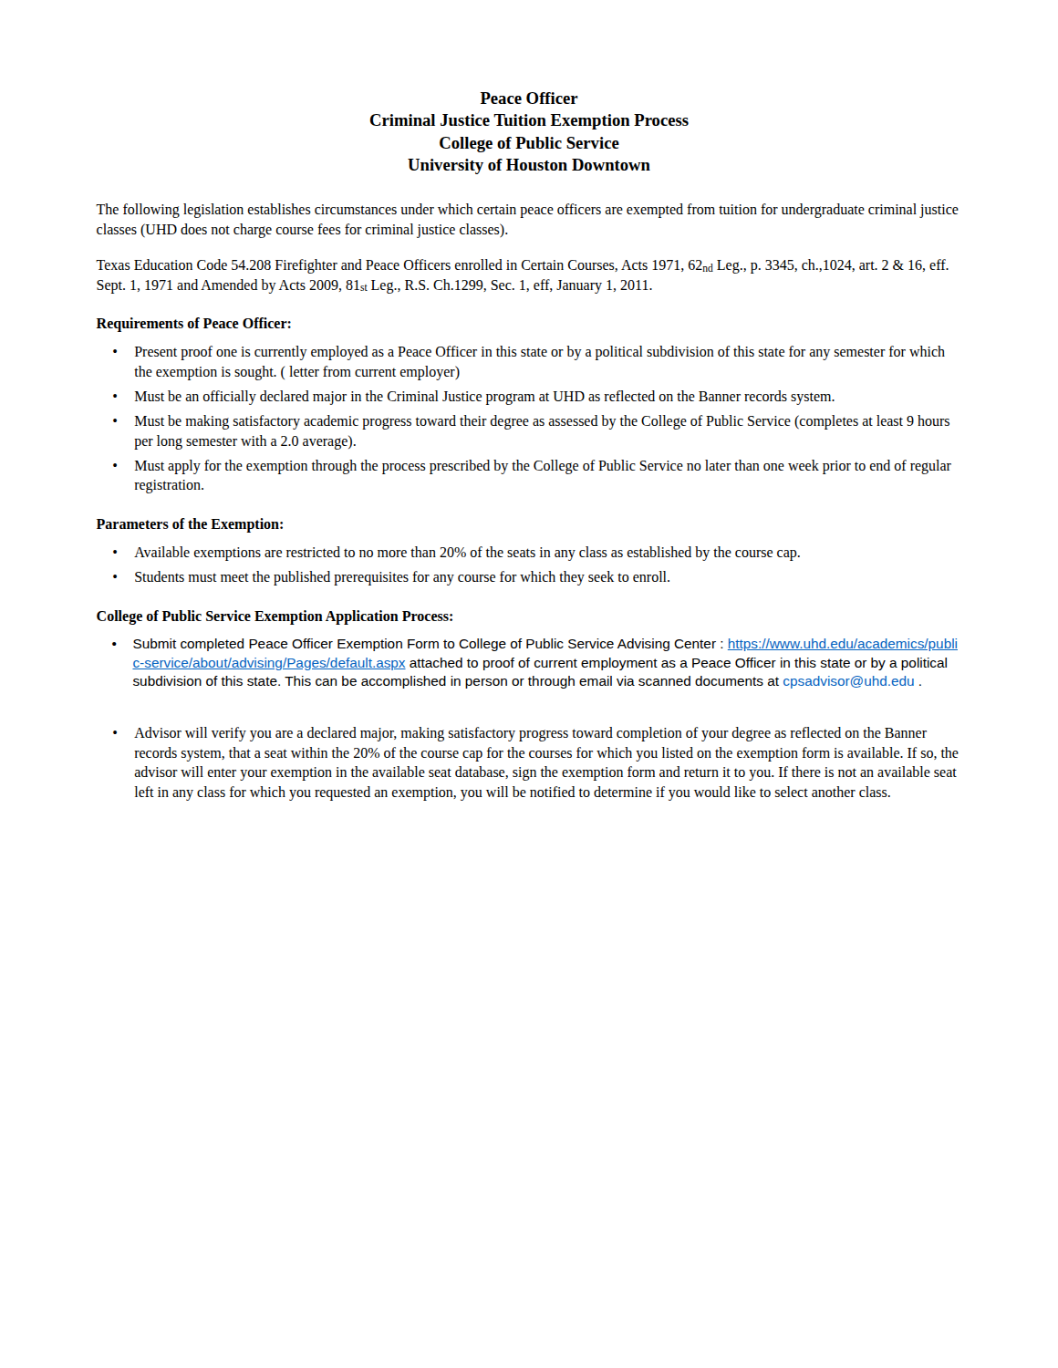Peace Officer Criminal Justice Tuition Exemption Process College of Public Service University of Houston Downtown
The following legislation establishes circumstances under which certain peace officers are exempted from tuition for undergraduate criminal justice classes (UHD does not charge course fees for criminal justice classes).
Texas Education Code 54.208 Firefighter and Peace Officers enrolled in Certain Courses, Acts 1971, 62nd Leg., p. 3345, ch.,1024, art. 2 & 16, eff. Sept. 1, 1971 and Amended by Acts 2009, 81st Leg., R.S. Ch.1299, Sec. 1, eff, January 1, 2011.
Requirements of Peace Officer:
Present proof one is currently employed as a Peace Officer in this state or by a political subdivision of this state for any semester for which the exemption is sought. ( letter from current employer)
Must be an officially declared major in the Criminal Justice program at UHD as reflected on the Banner records system.
Must be making satisfactory academic progress toward their degree as assessed by the College of Public Service (completes at least 9 hours per long semester with a 2.0 average).
Must apply for the exemption through the process prescribed by the College of Public Service no later than one week prior to end of regular registration.
Parameters of the Exemption:
Available exemptions are restricted to no more than 20% of the seats in any class as established by the course cap.
Students must meet the published prerequisites for any course for which they seek to enroll.
College of Public Service Exemption Application Process:
Submit completed Peace Officer Exemption Form to College of Public Service Advising Center : https://www.uhd.edu/academics/public-service/about/advising/Pages/default.aspx attached to proof of current employment as a Peace Officer in this state or by a political subdivision of this state. This can be accomplished in person or through email via scanned documents at cpsadvisor@uhd.edu .
Advisor will verify you are a declared major, making satisfactory progress toward completion of your degree as reflected on the Banner records system, that a seat within the 20% of the course cap for the courses for which you listed on the exemption form is available. If so, the advisor will enter your exemption in the available seat database, sign the exemption form and return it to you. If there is not an available seat left in any class for which you requested an exemption, you will be notified to determine if you would like to select another class.